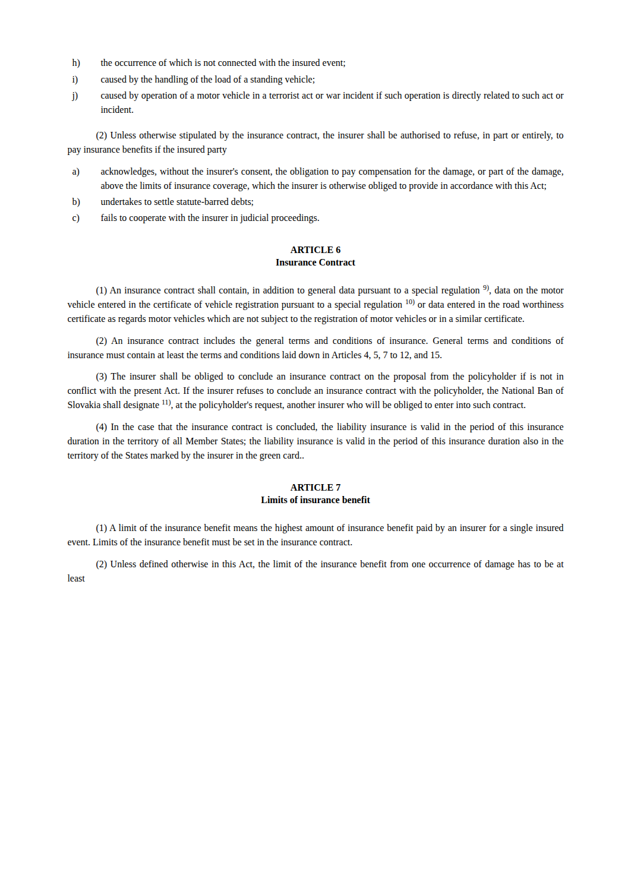h) the occurrence of which is not connected with the insured event;
i) caused by the handling of the load of a standing vehicle;
j) caused by operation of a motor vehicle in a terrorist act or war incident if such operation is directly related to such act or incident.
(2) Unless otherwise stipulated by the insurance contract, the insurer shall be authorised to refuse, in part or entirely, to pay insurance benefits if the insured party
a) acknowledges, without the insurer's consent, the obligation to pay compensation for the damage, or part of the damage, above the limits of insurance coverage, which the insurer is otherwise obliged to provide in accordance with this Act;
b) undertakes to settle statute-barred debts;
c) fails to cooperate with the insurer in judicial proceedings.
ARTICLE 6
Insurance Contract
(1) An insurance contract shall contain, in addition to general data pursuant to a special regulation 9), data on the motor vehicle entered in the certificate of vehicle registration pursuant to a special regulation 10) or data entered in the road worthiness certificate as regards motor vehicles which are not subject to the registration of motor vehicles or in a similar certificate.
(2) An insurance contract includes the general terms and conditions of insurance. General terms and conditions of insurance must contain at least the terms and conditions laid down in Articles 4, 5, 7 to 12, and 15.
(3) The insurer shall be obliged to conclude an insurance contract on the proposal from the policyholder if is not in conflict with the present Act. If the insurer refuses to conclude an insurance contract with the policyholder, the National Ban of Slovakia shall designate 11), at the policyholder's request, another insurer who will be obliged to enter into such contract.
(4) In the case that the insurance contract is concluded, the liability insurance is valid in the period of this insurance duration in the territory of all Member States; the liability insurance is valid in the period of this insurance duration also in the territory of the States marked by the insurer in the green card..
ARTICLE 7
Limits of insurance benefit
(1) A limit of the insurance benefit means the highest amount of insurance benefit paid by an insurer for a single insured event. Limits of the insurance benefit must be set in the insurance contract.
(2) Unless defined otherwise in this Act, the limit of the insurance benefit from one occurrence of damage has to be at least